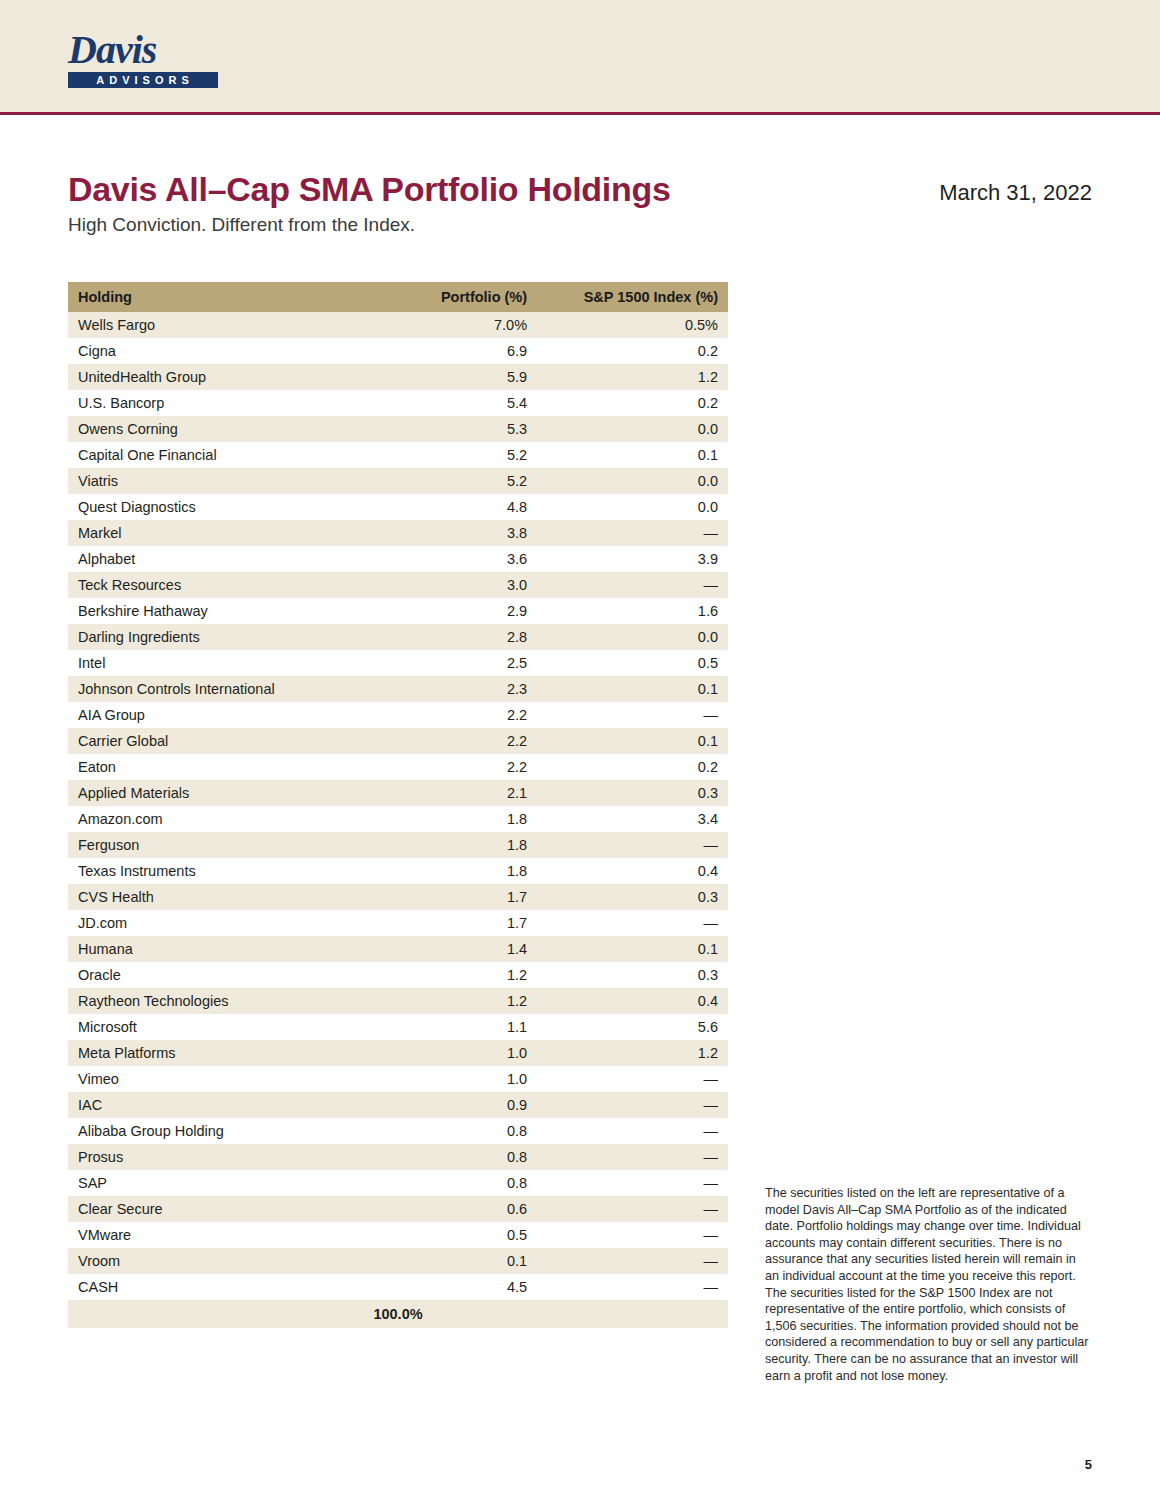Davis
ADVISORS
Davis All–Cap SMA Portfolio Holdings
High Conviction. Different from the Index.
March 31, 2022
| Holding | Portfolio (%) | S&P 1500 Index (%) |
| --- | --- | --- |
| Wells Fargo | 7.0% | 0.5% |
| Cigna | 6.9 | 0.2 |
| UnitedHealth Group | 5.9 | 1.2 |
| U.S. Bancorp | 5.4 | 0.2 |
| Owens Corning | 5.3 | 0.0 |
| Capital One Financial | 5.2 | 0.1 |
| Viatris | 5.2 | 0.0 |
| Quest Diagnostics | 4.8 | 0.0 |
| Markel | 3.8 | — |
| Alphabet | 3.6 | 3.9 |
| Teck Resources | 3.0 | — |
| Berkshire Hathaway | 2.9 | 1.6 |
| Darling Ingredients | 2.8 | 0.0 |
| Intel | 2.5 | 0.5 |
| Johnson Controls International | 2.3 | 0.1 |
| AIA Group | 2.2 | — |
| Carrier Global | 2.2 | 0.1 |
| Eaton | 2.2 | 0.2 |
| Applied Materials | 2.1 | 0.3 |
| Amazon.com | 1.8 | 3.4 |
| Ferguson | 1.8 | — |
| Texas Instruments | 1.8 | 0.4 |
| CVS Health | 1.7 | 0.3 |
| JD.com | 1.7 | — |
| Humana | 1.4 | 0.1 |
| Oracle | 1.2 | 0.3 |
| Raytheon Technologies | 1.2 | 0.4 |
| Microsoft | 1.1 | 5.6 |
| Meta Platforms | 1.0 | 1.2 |
| Vimeo | 1.0 | — |
| IAC | 0.9 | — |
| Alibaba Group Holding | 0.8 | — |
| Prosus | 0.8 | — |
| SAP | 0.8 | — |
| Clear Secure | 0.6 | — |
| VMware | 0.5 | — |
| Vroom | 0.1 | — |
| CASH | 4.5 | — |
| 100.0% |
The securities listed on the left are representative of a model Davis All–Cap SMA Portfolio as of the indicated date. Portfolio holdings may change over time. Individual accounts may contain different securities. There is no assurance that any securities listed herein will remain in an individual account at the time you receive this report. The securities listed for the S&P 1500 Index are not represen­tative of the entire portfolio, which consists of 1,506 securities. The information provided should not be considered a recommendation to buy or sell any particular security. There can be no assurance that an investor will earn a profit and not lose money.
5